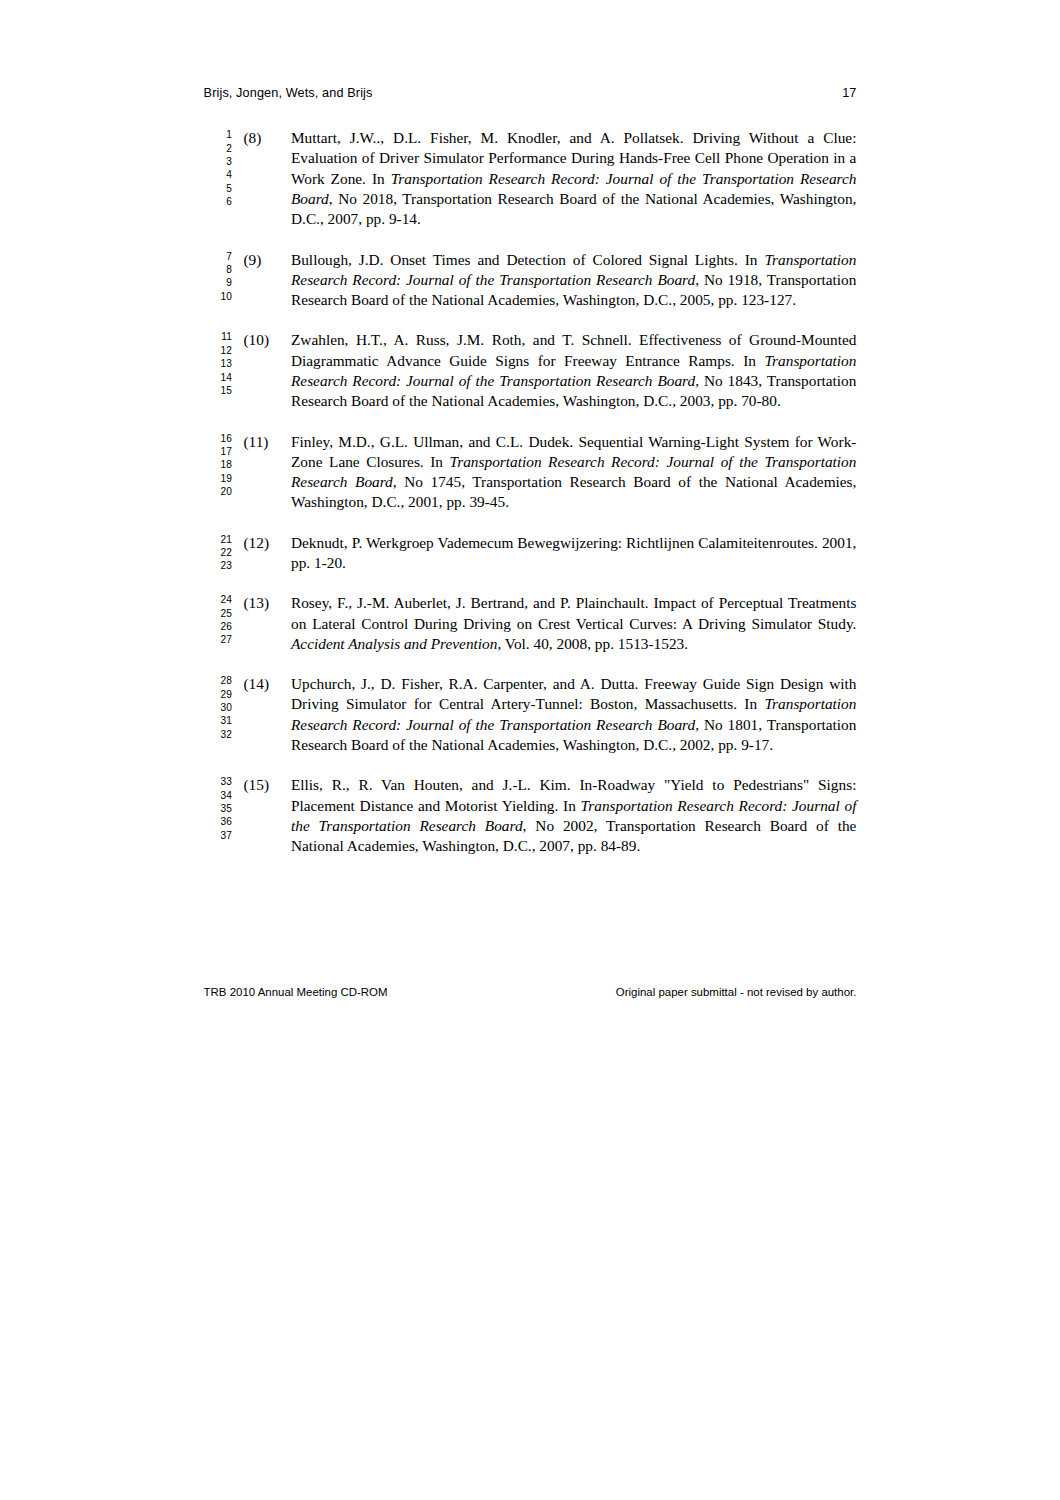Brijs, Jongen, Wets, and Brijs
17
123456
(8)
Muttart, J.W.., D.L. Fisher, M. Knodler, and A. Pollatsek. Driving Without a Clue: Evaluation of Driver Simulator Performance During Hands-Free Cell Phone Operation in a Work Zone. In Transportation Research Record: Journal of the Transportation Research Board, No 2018, Transportation Research Board of the National Academies, Washington, D.C., 2007, pp. 9-14.
78910
(9)
Bullough, J.D. Onset Times and Detection of Colored Signal Lights. In Transportation Research Record: Journal of the Transportation Research Board, No 1918, Transportation Research Board of the National Academies, Washington, D.C., 2005, pp. 123-127.
1112131415
(10)
Zwahlen, H.T., A. Russ, J.M. Roth, and T. Schnell. Effectiveness of Ground-Mounted Diagrammatic Advance Guide Signs for Freeway Entrance Ramps. In Transportation Research Record: Journal of the Transportation Research Board, No 1843, Transportation Research Board of the National Academies, Washington, D.C., 2003, pp. 70-80.
1617181920
(11)
Finley, M.D., G.L. Ullman, and C.L. Dudek. Sequential Warning-Light System for Work-Zone Lane Closures. In Transportation Research Record: Journal of the Transportation Research Board, No 1745, Transportation Research Board of the National Academies, Washington, D.C., 2001, pp. 39-45.
212223
(12)
Deknudt, P. Werkgroep Vademecum Bewegwijzering: Richtlijnen Calamiteitenroutes. 2001, pp. 1-20.
24252627
(13)
Rosey, F., J.-M. Auberlet, J. Bertrand, and P. Plainchault. Impact of Perceptual Treatments on Lateral Control During Driving on Crest Vertical Curves: A Driving Simulator Study. Accident Analysis and Prevention, Vol. 40, 2008, pp. 1513-1523.
2829303132
(14)
Upchurch, J., D. Fisher, R.A. Carpenter, and A. Dutta. Freeway Guide Sign Design with Driving Simulator for Central Artery-Tunnel: Boston, Massachusetts. In Transportation Research Record: Journal of the Transportation Research Board, No 1801, Transportation Research Board of the National Academies, Washington, D.C., 2002, pp. 9-17.
3334353637
(15)
Ellis, R., R. Van Houten, and J.-L. Kim. In-Roadway "Yield to Pedestrians" Signs: Placement Distance and Motorist Yielding. In Transportation Research Record: Journal of the Transportation Research Board, No 2002, Transportation Research Board of the National Academies, Washington, D.C., 2007, pp. 84-89.
TRB 2010 Annual Meeting CD-ROM
Original paper submittal - not revised by author.